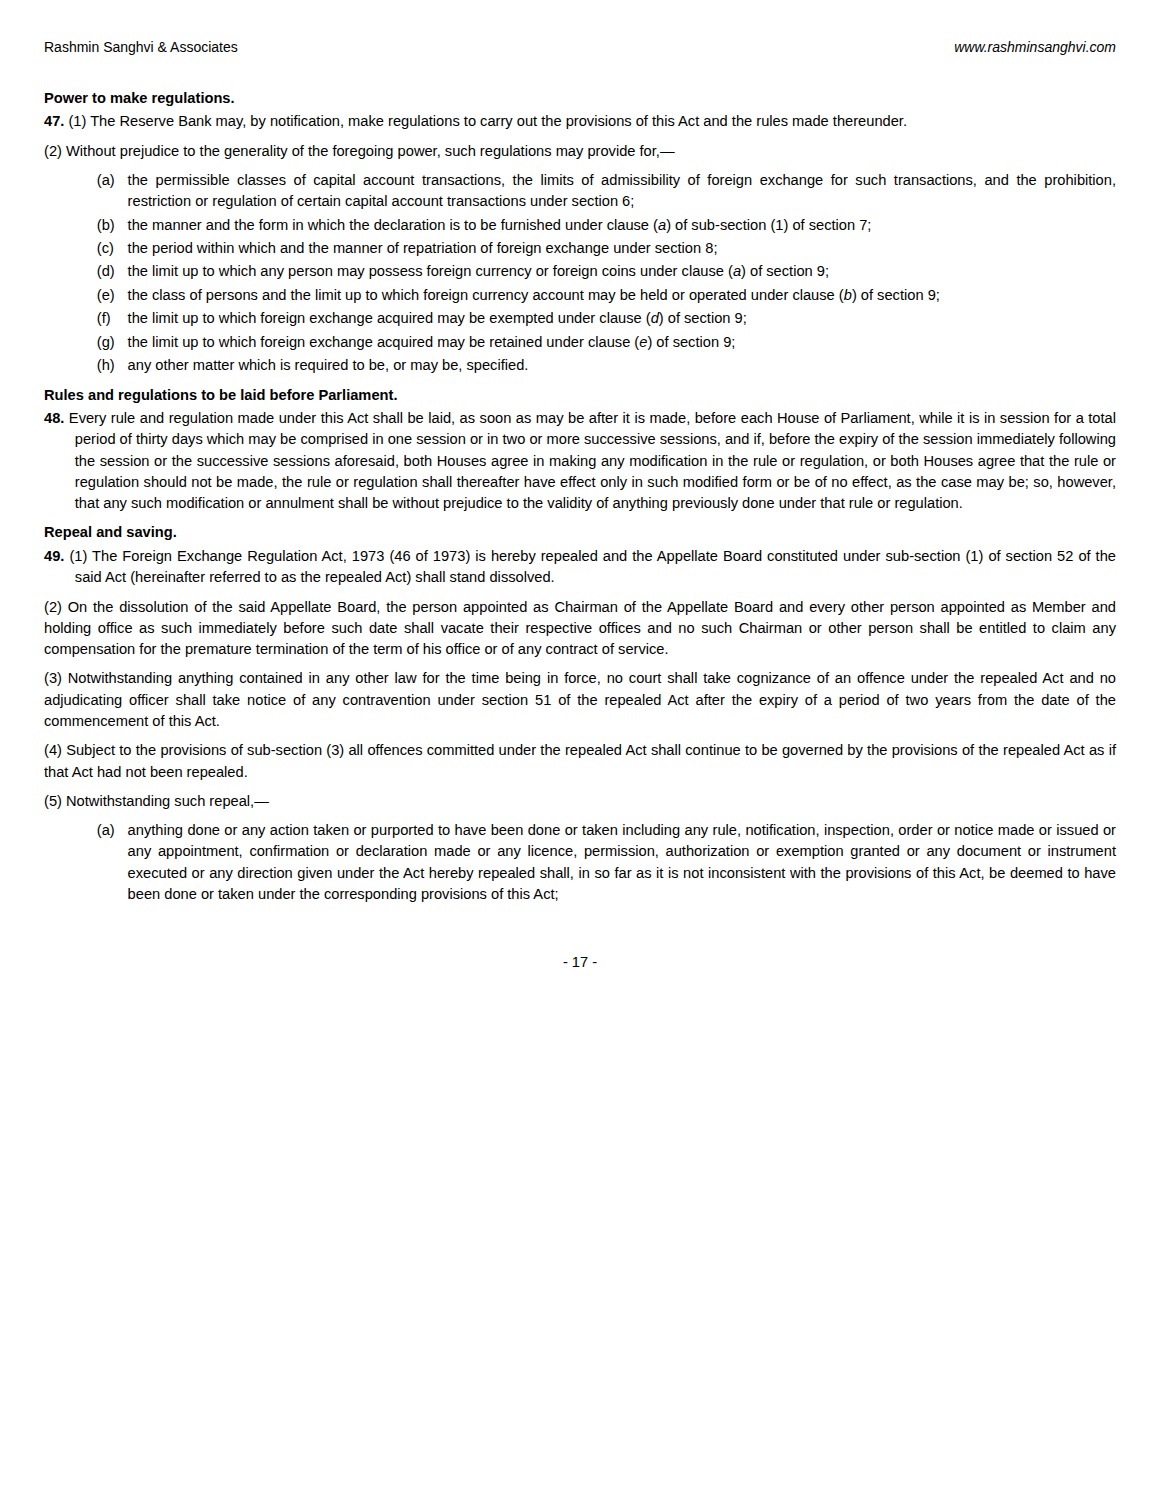Rashmin Sanghvi & Associates www.rashminsanghvi.com
Power to make regulations.
47. (1) The Reserve Bank may, by notification, make regulations to carry out the provisions of this Act and the rules made thereunder.
(2) Without prejudice to the generality of the foregoing power, such regulations may provide for,—
(a) the permissible classes of capital account transactions, the limits of admissibility of foreign exchange for such transactions, and the prohibition, restriction or regulation of certain capital account transactions under section 6;
(b) the manner and the form in which the declaration is to be furnished under clause (a) of sub-section (1) of section 7;
(c) the period within which and the manner of repatriation of foreign exchange under section 8;
(d) the limit up to which any person may possess foreign currency or foreign coins under clause (a) of section 9;
(e) the class of persons and the limit up to which foreign currency account may be held or operated under clause (b) of section 9;
(f) the limit up to which foreign exchange acquired may be exempted under clause (d) of section 9;
(g) the limit up to which foreign exchange acquired may be retained under clause (e) of section 9;
(h) any other matter which is required to be, or may be, specified.
Rules and regulations to be laid before Parliament.
48. Every rule and regulation made under this Act shall be laid, as soon as may be after it is made, before each House of Parliament, while it is in session for a total period of thirty days which may be comprised in one session or in two or more successive sessions, and if, before the expiry of the session immediately following the session or the successive sessions aforesaid, both Houses agree in making any modification in the rule or regulation, or both Houses agree that the rule or regulation should not be made, the rule or regulation shall thereafter have effect only in such modified form or be of no effect, as the case may be; so, however, that any such modification or annulment shall be without prejudice to the validity of anything previously done under that rule or regulation.
Repeal and saving.
49. (1) The Foreign Exchange Regulation Act, 1973 (46 of 1973) is hereby repealed and the Appellate Board constituted under sub-section (1) of section 52 of the said Act (hereinafter referred to as the repealed Act) shall stand dissolved.
(2) On the dissolution of the said Appellate Board, the person appointed as Chairman of the Appellate Board and every other person appointed as Member and holding office as such immediately before such date shall vacate their respective offices and no such Chairman or other person shall be entitled to claim any compensation for the premature termination of the term of his office or of any contract of service.
(3) Notwithstanding anything contained in any other law for the time being in force, no court shall take cognizance of an offence under the repealed Act and no adjudicating officer shall take notice of any contravention under section 51 of the repealed Act after the expiry of a period of two years from the date of the commencement of this Act.
(4) Subject to the provisions of sub-section (3) all offences committed under the repealed Act shall continue to be governed by the provisions of the repealed Act as if that Act had not been repealed.
(5) Notwithstanding such repeal,—
(a) anything done or any action taken or purported to have been done or taken including any rule, notification, inspection, order or notice made or issued or any appointment, confirmation or declaration made or any licence, permission, authorization or exemption granted or any document or instrument executed or any direction given under the Act hereby repealed shall, in so far as it is not inconsistent with the provisions of this Act, be deemed to have been done or taken under the corresponding provisions of this Act;
- 17 -